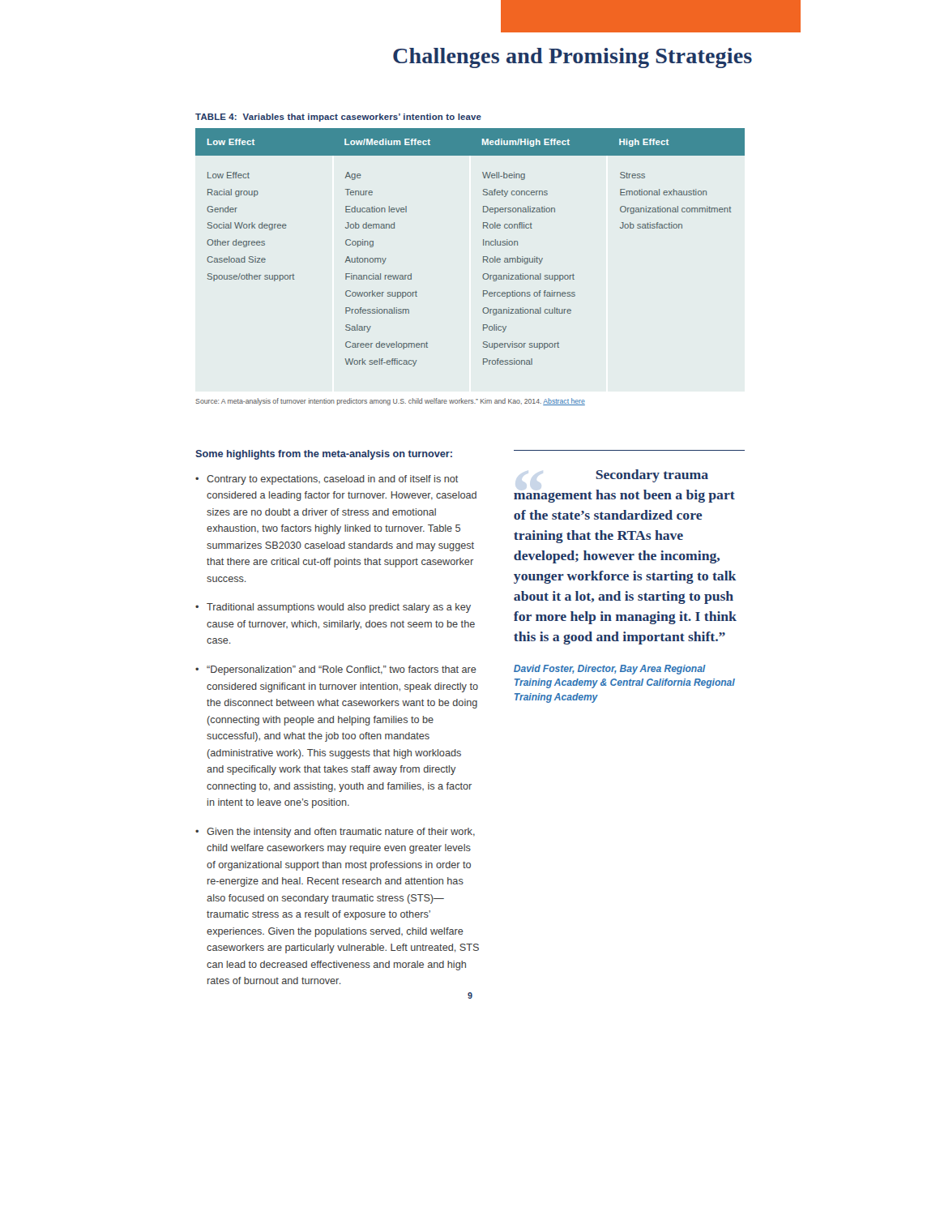Challenges and Promising Strategies
TABLE 4: Variables that impact caseworkers’ intention to leave
| Low Effect | Low/Medium Effect | Medium/High Effect | High Effect |
| --- | --- | --- | --- |
| Low Effect Racial group Gender Social Work degree Other degrees Caseload Size Spouse/other support | Age Tenure Education level Job demand Coping Autonomy Financial reward Coworker support Professionalism Salary Career development Work self-efficacy | Well-being Safety concerns Depersonalization Role conflict Inclusion Role ambiguity Organizational support Perceptions of fairness Organizational culture Policy Supervisor support Professional | Stress Emotional exhaustion Organizational commitment Job satisfaction |
Source: A meta-analysis of turnover intention predictors among U.S. child welfare workers.” Kim and Kao, 2014. Abstract here
Some highlights from the meta-analysis on turnover:
Contrary to expectations, caseload in and of itself is not considered a leading factor for turnover. However, caseload sizes are no doubt a driver of stress and emotional exhaustion, two factors highly linked to turnover. Table 5 summarizes SB2030 caseload standards and may suggest that there are critical cut-off points that support caseworker success.
Traditional assumptions would also predict salary as a key cause of turnover, which, similarly, does not seem to be the case.
“Depersonalization” and “Role Conflict,” two factors that are considered significant in turnover intention, speak directly to the disconnect between what caseworkers want to be doing (connecting with people and helping families to be successful), and what the job too often mandates (administrative work). This suggests that high workloads and specifically work that takes staff away from directly connecting to, and assisting, youth and families, is a factor in intent to leave one’s position.
Given the intensity and often traumatic nature of their work, child welfare caseworkers may require even greater levels of organizational support than most professions in order to re-energize and heal. Recent research and attention has also focused on secondary traumatic stress (STS)—traumatic stress as a result of exposure to others’ experiences. Given the populations served, child welfare caseworkers are particularly vulnerable. Left untreated, STS can lead to decreased effectiveness and morale and high rates of burnout and turnover.
“
Secondary trauma management has not been a big part of the state’s standardized core training that the RTAs have developed; however the incoming, younger workforce is starting to talk about it a lot, and is starting to push for more help in managing it. I think this is a good and important shift.”
David Foster, Director, Bay Area Regional Training Academy & Central California Regional Training Academy
9